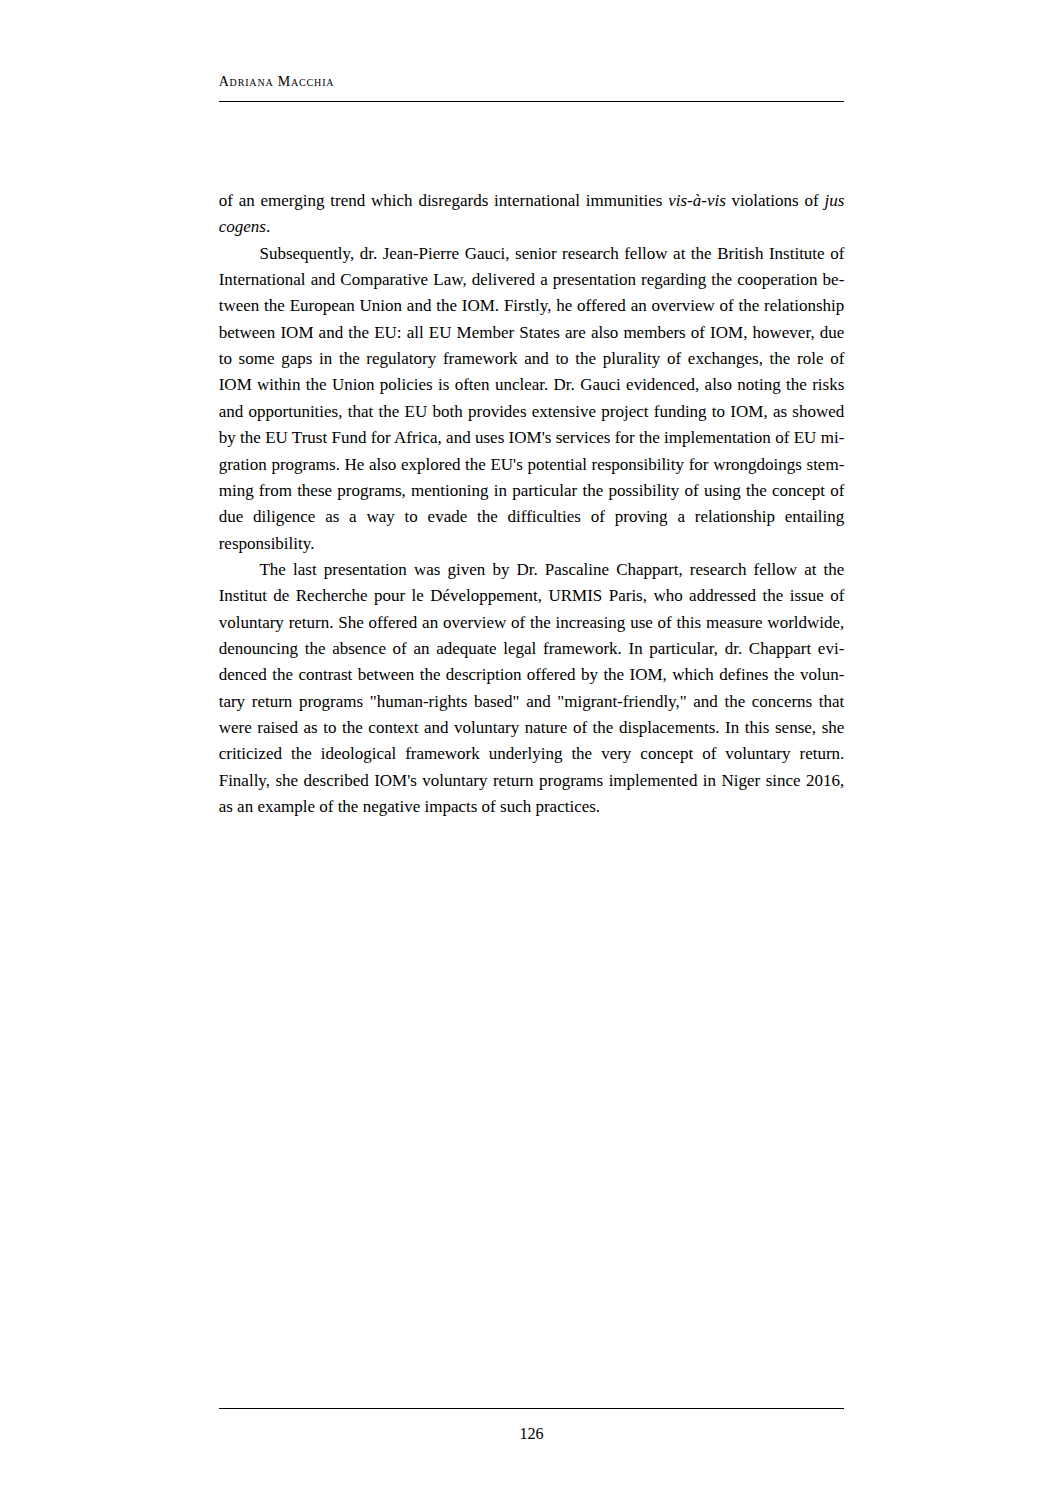Adriana Macchia
of an emerging trend which disregards international immunities vis-à-vis violations of jus cogens.
Subsequently, dr. Jean-Pierre Gauci, senior research fellow at the British Institute of International and Comparative Law, delivered a presentation regarding the cooperation between the European Union and the IOM. Firstly, he offered an overview of the relationship between IOM and the EU: all EU Member States are also members of IOM, however, due to some gaps in the regulatory framework and to the plurality of exchanges, the role of IOM within the Union policies is often unclear. Dr. Gauci evidenced, also noting the risks and opportunities, that the EU both provides extensive project funding to IOM, as showed by the EU Trust Fund for Africa, and uses IOM's services for the implementation of EU migration programs. He also explored the EU's potential responsibility for wrongdoings stemming from these programs, mentioning in particular the possibility of using the concept of due diligence as a way to evade the difficulties of proving a relationship entailing responsibility.
The last presentation was given by Dr. Pascaline Chappart, research fellow at the Institut de Recherche pour le Développement, URMIS Paris, who addressed the issue of voluntary return. She offered an overview of the increasing use of this measure worldwide, denouncing the absence of an adequate legal framework. In particular, dr. Chappart evidenced the contrast between the description offered by the IOM, which defines the voluntary return programs "human-rights based" and "migrant-friendly," and the concerns that were raised as to the context and voluntary nature of the displacements. In this sense, she criticized the ideological framework underlying the very concept of voluntary return. Finally, she described IOM's voluntary return programs implemented in Niger since 2016, as an example of the negative impacts of such practices.
126